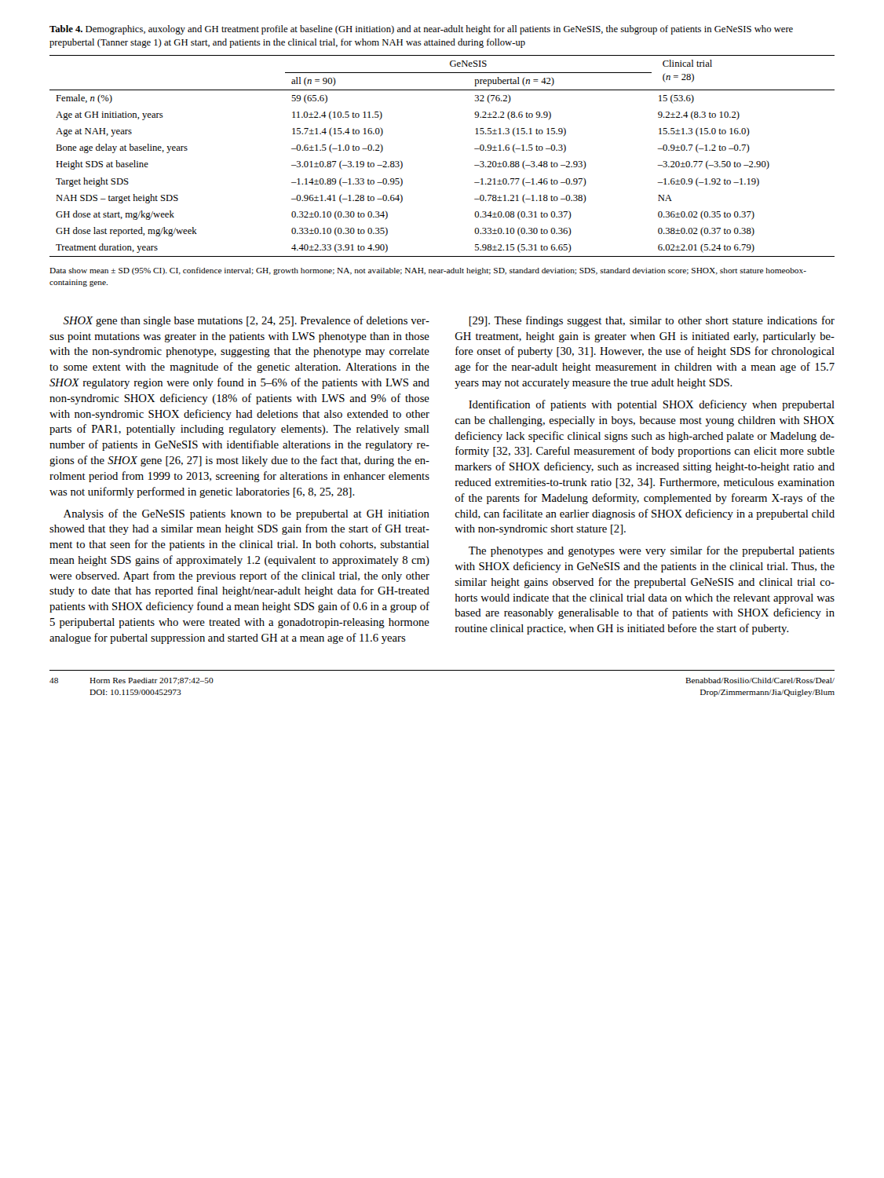Table 4. Demographics, auxology and GH treatment profile at baseline (GH initiation) and at near-adult height for all patients in GeNeSIS, the subgroup of patients in GeNeSIS who were prepubertal (Tanner stage 1) at GH start, and patients in the clinical trial, for whom NAH was attained during follow-up
| | GeNeSIS | Clinical trial ( n = 28) |
| --- | --- | --- |
| | all ( n = 90) | prepubertal ( n = 42) |
| Female, n (%) | 59 (65.6) | 32 (76.2) | 15 (53.6) |
| Age at GH initiation, years | 11.0±2.4 (10.5 to 11.5) | 9.2±2.2 (8.6 to 9.9) | 9.2±2.4 (8.3 to 10.2) |
| Age at NAH, years | 15.7±1.4 (15.4 to 16.0) | 15.5±1.3 (15.1 to 15.9) | 15.5±1.3 (15.0 to 16.0) |
| Bone age delay at baseline, years | –0.6±1.5 (–1.0 to –0.2) | –0.9±1.6 (–1.5 to –0.3) | –0.9±0.7 (–1.2 to –0.7) |
| Height SDS at baseline | –3.01±0.87 (–3.19 to –2.83) | –3.20±0.88 (–3.48 to –2.93) | –3.20±0.77 (–3.50 to –2.90) |
| Target height SDS | –1.14±0.89 (–1.33 to –0.95) | –1.21±0.77 (–1.46 to –0.97) | –1.6±0.9 (–1.92 to –1.19) |
| NAH SDS – target height SDS | –0.96±1.41 (–1.28 to –0.64) | –0.78±1.21 (–1.18 to –0.38) | NA |
| GH dose at start, mg/kg/week | 0.32±0.10 (0.30 to 0.34) | 0.34±0.08 (0.31 to 0.37) | 0.36±0.02 (0.35 to 0.37) |
| GH dose last reported, mg/kg/week | 0.33±0.10 (0.30 to 0.35) | 0.33±0.10 (0.30 to 0.36) | 0.38±0.02 (0.37 to 0.38) |
| Treatment duration, years | 4.40±2.33 (3.91 to 4.90) | 5.98±2.15 (5.31 to 6.65) | 6.02±2.01 (5.24 to 6.79) |
Data show mean ± SD (95% CI). CI, confidence interval; GH, growth hormone; NA, not available; NAH, near-adult height; SD, standard deviation; SDS, standard deviation score; SHOX, short stature homeobox-containing gene.
SHOX gene than single base mutations [2, 24, 25]. Prevalence of deletions versus point mutations was greater in the patients with LWS phenotype than in those with the non-syndromic phenotype, suggesting that the phenotype may correlate to some extent with the magnitude of the genetic alteration. Alterations in the SHOX regulatory region were only found in 5–6% of the patients with LWS and non-syndromic SHOX deficiency (18% of patients with LWS and 9% of those with non-syndromic SHOX deficiency had deletions that also extended to other parts of PAR1, potentially including regulatory elements). The relatively small number of patients in GeNeSIS with identifiable alterations in the regulatory regions of the SHOX gene [26, 27] is most likely due to the fact that, during the enrolment period from 1999 to 2013, screening for alterations in enhancer elements was not uniformly performed in genetic laboratories [6, 8, 25, 28].
Analysis of the GeNeSIS patients known to be prepubertal at GH initiation showed that they had a similar mean height SDS gain from the start of GH treatment to that seen for the patients in the clinical trial. In both cohorts, substantial mean height SDS gains of approximately 1.2 (equivalent to approximately 8 cm) were observed. Apart from the previous report of the clinical trial, the only other study to date that has reported final height/near-adult height data for GH-treated patients with SHOX deficiency found a mean height SDS gain of 0.6 in a group of 5 peripubertal patients who were treated with a gonadotropin-releasing hormone analogue for pubertal suppression and started GH at a mean age of 11.6 years
[29]. These findings suggest that, similar to other short stature indications for GH treatment, height gain is greater when GH is initiated early, particularly before onset of puberty [30, 31]. However, the use of height SDS for chronological age for the near-adult height measurement in children with a mean age of 15.7 years may not accurately measure the true adult height SDS.
Identification of patients with potential SHOX deficiency when prepubertal can be challenging, especially in boys, because most young children with SHOX deficiency lack specific clinical signs such as high-arched palate or Madelung deformity [32, 33]. Careful measurement of body proportions can elicit more subtle markers of SHOX deficiency, such as increased sitting height-to-height ratio and reduced extremities-to-trunk ratio [32, 34]. Furthermore, meticulous examination of the parents for Madelung deformity, complemented by forearm X-rays of the child, can facilitate an earlier diagnosis of SHOX deficiency in a prepubertal child with non-syndromic short stature [2].
The phenotypes and genotypes were very similar for the prepubertal patients with SHOX deficiency in GeNeSIS and the patients in the clinical trial. Thus, the similar height gains observed for the prepubertal GeNeSIS and clinical trial cohorts would indicate that the clinical trial data on which the relevant approval was based are reasonably generalisable to that of patients with SHOX deficiency in routine clinical practice, when GH is initiated before the start of puberty.
48
Horm Res Paediatr 2017;87:42–50
DOI: 10.1159/000452973
Benabbad/Rosilio/Child/Carel/Ross/Deal/
Drop/Zimmermann/Jia/Quigley/Blum